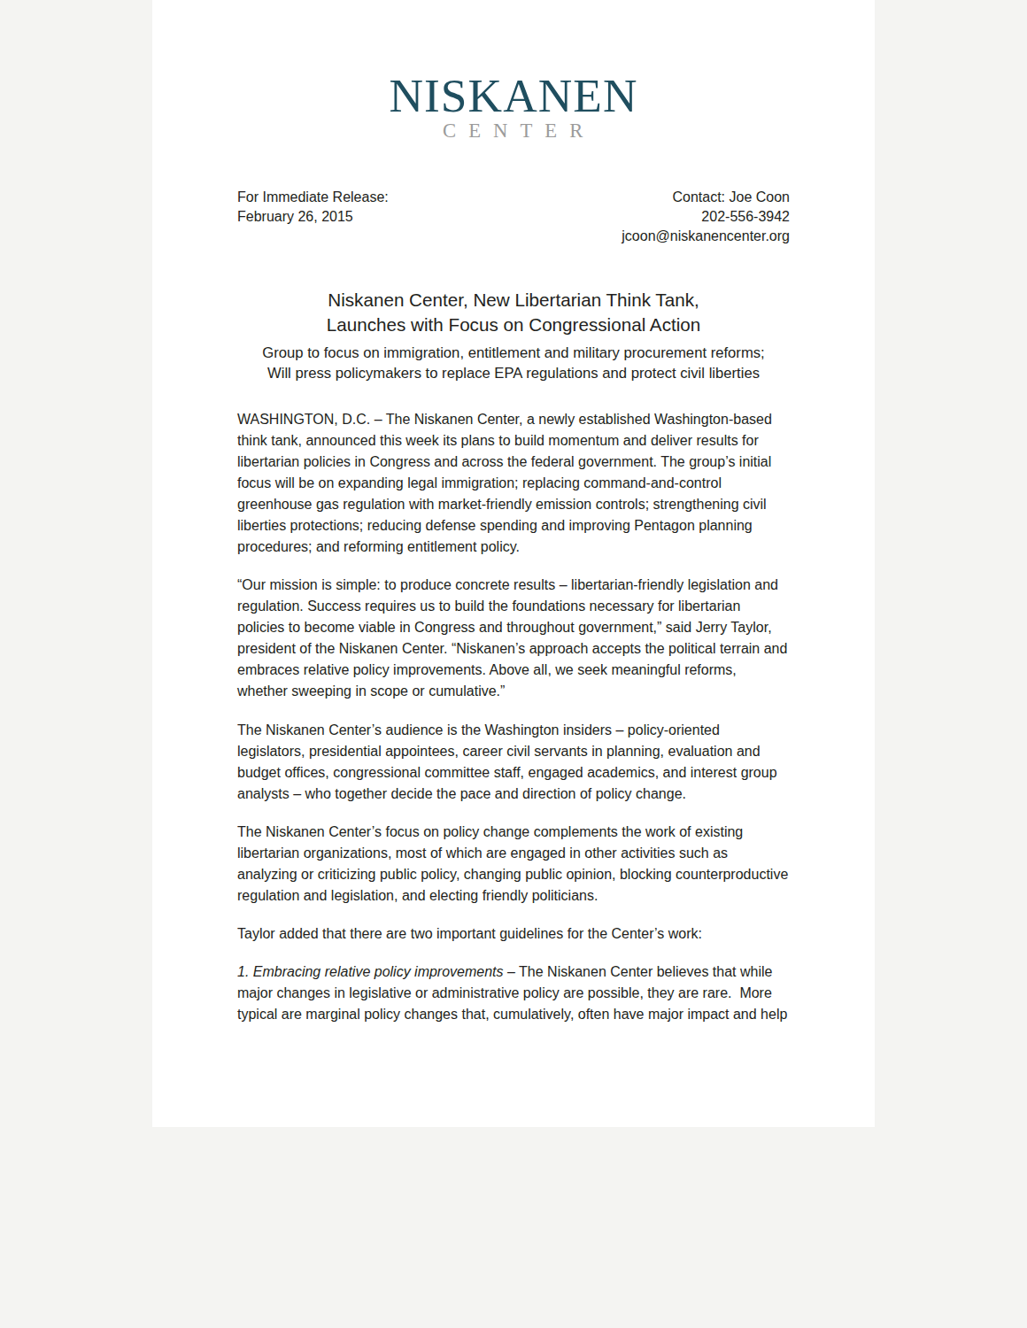NISKANEN
CENTER
| For Immediate Release: | Contact: Joe Coon |
| February 26, 2015 | 202-556-3942 |
| | jcoon@niskanencenter.org |
Niskanen Center, New Libertarian Think Tank,
Launches with Focus on Congressional Action
Group to focus on immigration, entitlement and military procurement reforms;
Will press policymakers to replace EPA regulations and protect civil liberties
WASHINGTON, D.C. – The Niskanen Center, a newly established Washington-based think tank, announced this week its plans to build momentum and deliver results for libertarian policies in Congress and across the federal government. The group’s initial focus will be on expanding legal immigration; replacing command-and-control greenhouse gas regulation with market-friendly emission controls; strengthening civil liberties protections; reducing defense spending and improving Pentagon planning procedures; and reforming entitlement policy.
“Our mission is simple: to produce concrete results – libertarian-friendly legislation and regulation. Success requires us to build the foundations necessary for libertarian policies to become viable in Congress and throughout government,” said Jerry Taylor, president of the Niskanen Center. “Niskanen’s approach accepts the political terrain and embraces relative policy improvements. Above all, we seek meaningful reforms, whether sweeping in scope or cumulative.”
The Niskanen Center’s audience is the Washington insiders – policy-oriented legislators, presidential appointees, career civil servants in planning, evaluation and budget offices, congressional committee staff, engaged academics, and interest group analysts – who together decide the pace and direction of policy change.
The Niskanen Center’s focus on policy change complements the work of existing libertarian organizations, most of which are engaged in other activities such as analyzing or criticizing public policy, changing public opinion, blocking counterproductive regulation and legislation, and electing friendly politicians.
Taylor added that there are two important guidelines for the Center’s work:
1. Embracing relative policy improvements – The Niskanen Center believes that while major changes in legislative or administrative policy are possible, they are rare. More typical are marginal policy changes that, cumulatively, often have major impact and help